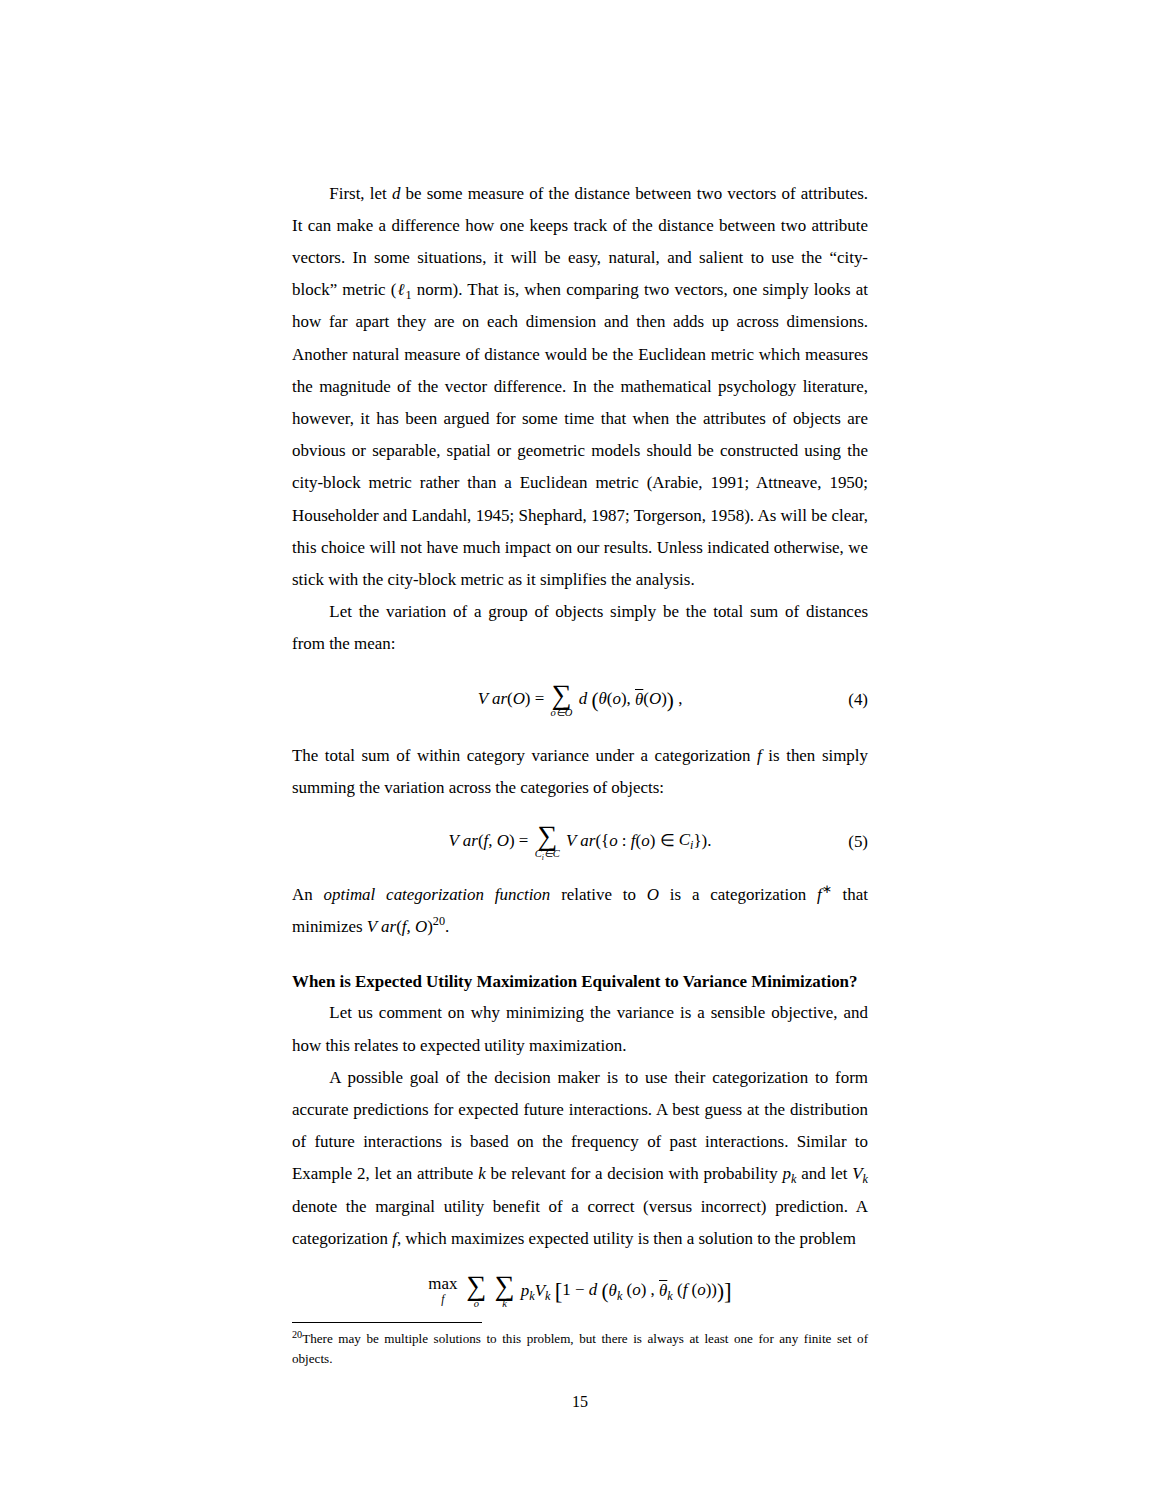First, let d be some measure of the distance between two vectors of attributes. It can make a difference how one keeps track of the distance between two attribute vectors. In some situations, it will be easy, natural, and salient to use the “city-block” metric (ℓ1 norm). That is, when comparing two vectors, one simply looks at how far apart they are on each dimension and then adds up across dimensions. Another natural measure of distance would be the Euclidean metric which measures the magnitude of the vector difference. In the mathematical psychology literature, however, it has been argued for some time that when the attributes of objects are obvious or separable, spatial or geometric models should be constructed using the city-block metric rather than a Euclidean metric (Arabie, 1991; Attneave, 1950; Householder and Landahl, 1945; Shephard, 1987; Torgerson, 1958). As will be clear, this choice will not have much impact on our results. Unless indicated otherwise, we stick with the city-block metric as it simplifies the analysis.
Let the variation of a group of objects simply be the total sum of distances from the mean:
V ar(O) = ∑o∈O d (θ(o), θ(O)) , (4)
The total sum of within category variance under a categorization f is then simply summing the variation across the categories of objects:
V ar(f, O) = ∑Ci∈C V ar({o : f(o) ∈ Ci}). (5)
An optimal categorization function relative to O is a categorization f∗ that minimizes V ar(f, O)20.
When is Expected Utility Maximization Equivalent to Variance Minimization?
Let us comment on why minimizing the variance is a sensible objective, and how this relates to expected utility maximization.
A possible goal of the decision maker is to use their categorization to form accurate predictions for expected future interactions. A best guess at the distribution of future interactions is based on the frequency of past interactions. Similar to Example 2, let an attribute k be relevant for a decision with probability pk and let Vk denote the marginal utility benefit of a correct (versus incorrect) prediction. A categorization f, which maximizes expected utility is then a solution to the problem
max f ∑o ∑k pkVk [1 − d (θk (o) , θk (f (o)))]
20There may be multiple solutions to this problem, but there is always at least one for any finite set of objects.
15